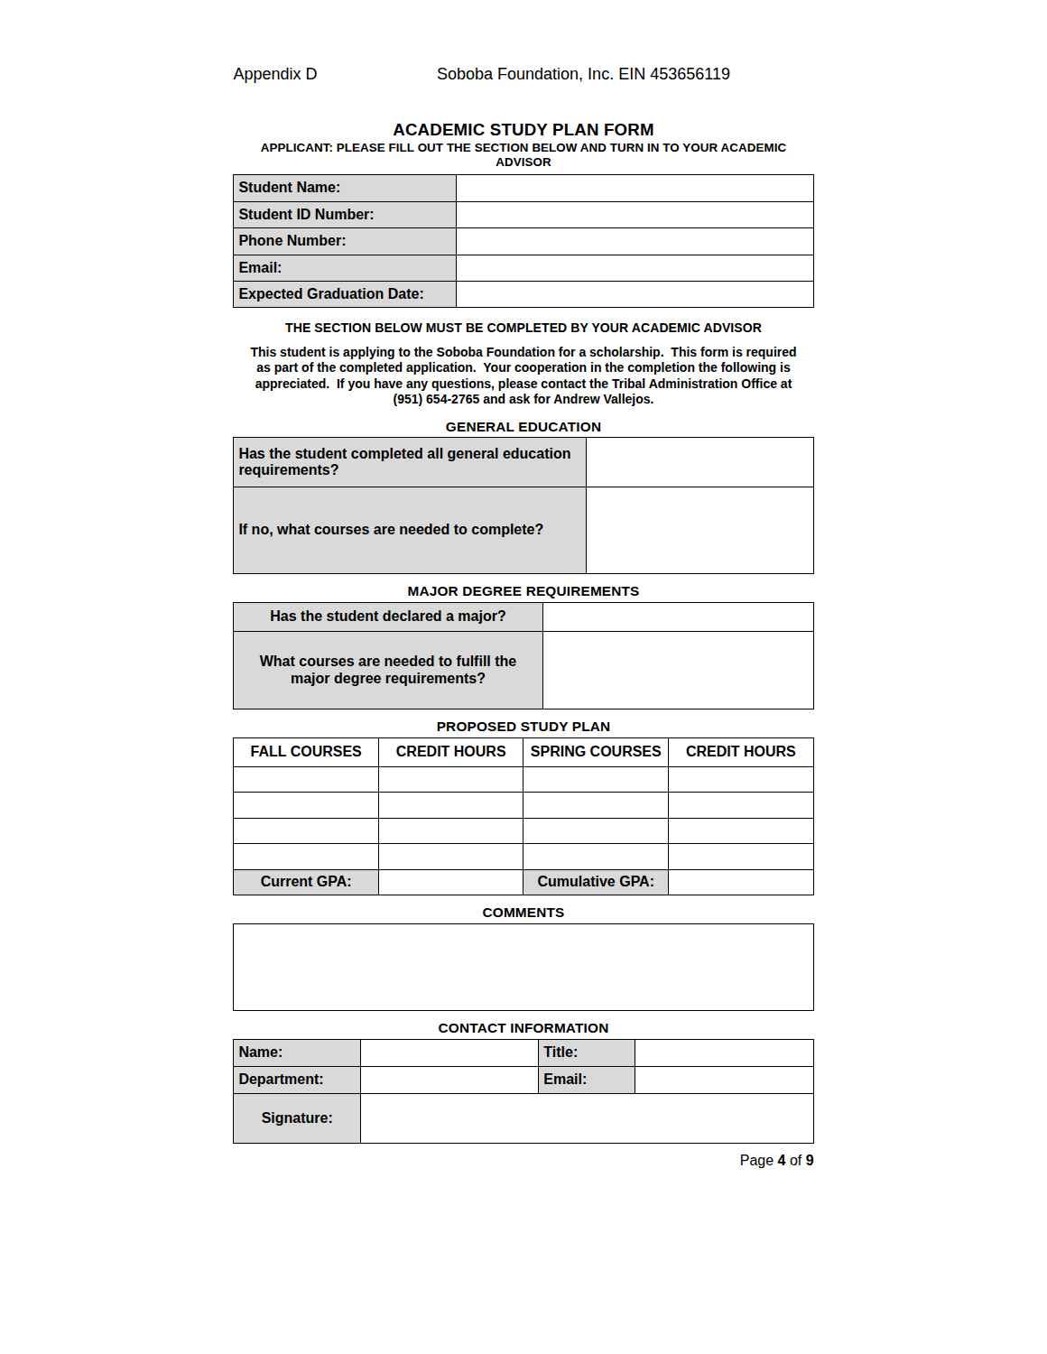Appendix D
Soboba Foundation, Inc. EIN 453656119
ACADEMIC STUDY PLAN FORM
APPLICANT: PLEASE FILL OUT THE SECTION BELOW AND TURN IN TO YOUR ACADEMIC ADVISOR
| Student Name: | |
| Student ID Number: | |
| Phone Number: | |
| Email: | |
| Expected Graduation Date: | |
THE SECTION BELOW MUST BE COMPLETED BY YOUR ACADEMIC ADVISOR
This student is applying to the Soboba Foundation for a scholarship. This form is required as part of the completed application. Your cooperation in the completion the following is appreciated. If you have any questions, please contact the Tribal Administration Office at (951) 654-2765 and ask for Andrew Vallejos.
GENERAL EDUCATION
| Has the student completed all general education requirements? | |
| If no, what courses are needed to complete? | |
MAJOR DEGREE REQUIREMENTS
| Has the student declared a major? | |
| What courses are needed to fulfill the major degree requirements? | |
PROPOSED STUDY PLAN
| FALL COURSES | CREDIT HOURS | SPRING COURSES | CREDIT HOURS |
| --- | --- | --- | --- |
| Current GPA: | | Cumulative GPA: | |
COMMENTS
CONTACT INFORMATION
| Name: | | Title: | |
| Department: | | Email: | |
| Signature: | |
Page 4 of 9